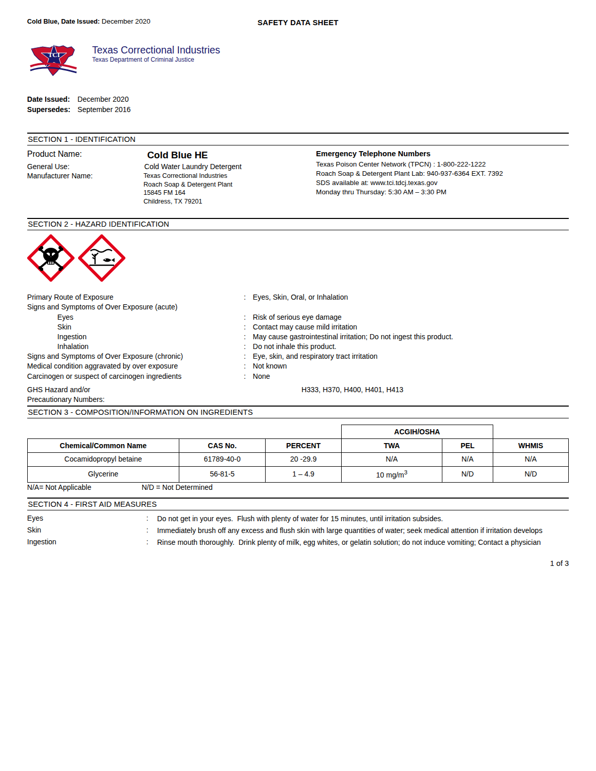Cold Blue, Date Issued: December 2020
SAFETY DATA SHEET
TCI
Texas Correctional Industries
Texas Department of Criminal Justice
| Date Issued: | December 2020 |
| Supersedes: | September 2016 |
SECTION 1 - IDENTIFICATION
| Product Name: | Cold Blue HE |
| General Use: | Cold Water Laundry Detergent |
| Manufacturer Name: | Texas Correctional Industries Roach Soap & Detergent Plant 15845 FM 164 Childress, TX 79201 |
Emergency Telephone Numbers
Texas Poison Center Network (TPCN) : 1-800-222-1222
Roach Soap & Detergent Plant Lab: 940-937-6364 EXT. 7392
SDS available at: www.tci.tdcj.texas.gov
Monday thru Thursday: 5:30 AM – 3:30 PM
SECTION 2 - HAZARD IDENTIFICATION
| Primary Route of Exposure | : | Eyes, Skin, Oral, or Inhalation |
| Signs and Symptoms of Over Exposure (acute) |
| Eyes | : | Risk of serious eye damage |
| Skin | : | Contact may cause mild irritation |
| Ingestion | : | May cause gastrointestinal irritation; Do not ingest this product. |
| Inhalation | : | Do not inhale this product. |
| Signs and Symptoms of Over Exposure (chronic) | : | Eye, skin, and respiratory tract irritation |
| Medical condition aggravated by over exposure | : | Not known |
| Carcinogen or suspect of carcinogen ingredients | : | None |
GHS Hazard and/or
Precautionary Numbers:
H333, H370, H400, H401, H413
SECTION 3 - COMPOSITION/INFORMATION ON INGREDIENTS
| | | | ACGIH/OSHA | |
| Chemical/Common Name | CAS No. | PERCENT | TWA | PEL | WHMIS |
| Cocamidopropyl betaine | 61789-40-0 | 20 -29.9 | N/A | N/A | N/A |
| Glycerine | 56-81-5 | 1 – 4.9 | 10 mg/m 3 | N/D | N/D |
N/A= Not Applicable N/D = Not Determined
SECTION 4 - FIRST AID MEASURES
| Eyes | : | Do not get in your eyes. Flush with plenty of water for 15 minutes, until irritation subsides. |
| Skin | : | Immediately brush off any excess and flush skin with large quantities of water; seek medical attention if irritation develops |
| Ingestion | : | Rinse mouth thoroughly. Drink plenty of milk, egg whites, or gelatin solution; do not induce vomiting; Contact a physician |
1 of 3